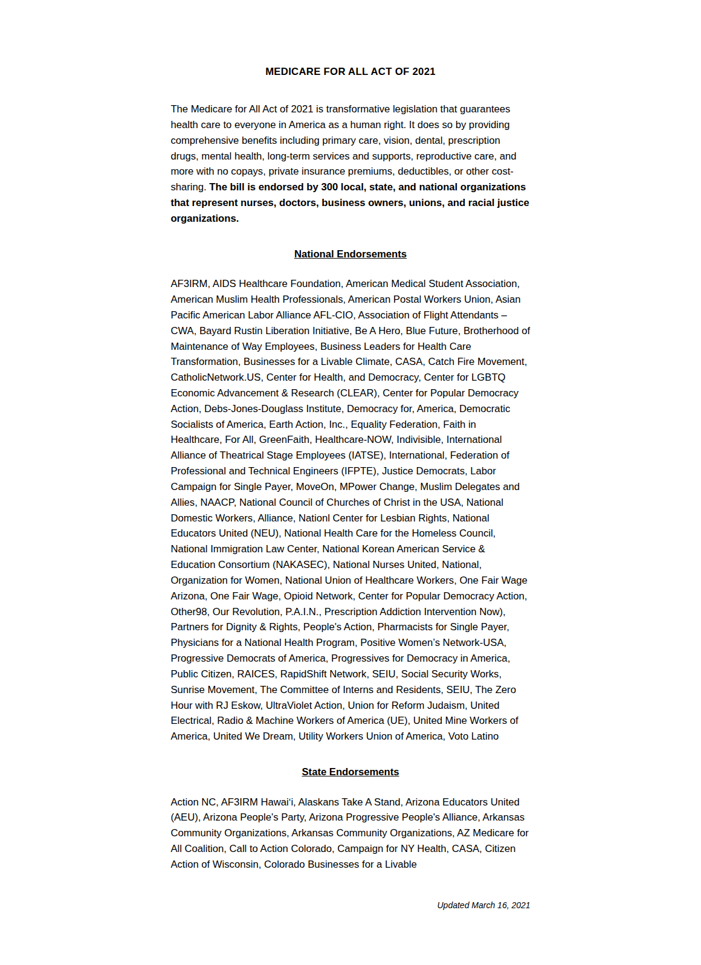MEDICARE FOR ALL ACT OF 2021
The Medicare for All Act of 2021 is transformative legislation that guarantees health care to everyone in America as a human right. It does so by providing comprehensive benefits including primary care, vision, dental, prescription drugs, mental health, long-term services and supports, reproductive care, and more with no copays, private insurance premiums, deductibles, or other cost-sharing. The bill is endorsed by 300 local, state, and national organizations that represent nurses, doctors, business owners, unions, and racial justice organizations.
National Endorsements
AF3IRM, AIDS Healthcare Foundation, American Medical Student Association, American Muslim Health Professionals, American Postal Workers Union, Asian Pacific American Labor Alliance AFL-CIO, Association of Flight Attendants – CWA, Bayard Rustin Liberation Initiative, Be A Hero, Blue Future, Brotherhood of Maintenance of Way Employees, Business Leaders for Health Care Transformation, Businesses for a Livable Climate, CASA, Catch Fire Movement, CatholicNetwork.US, Center for Health, and Democracy, Center for LGBTQ Economic Advancement & Research (CLEAR), Center for Popular Democracy Action, Debs-Jones-Douglass Institute, Democracy for, America, Democratic Socialists of America, Earth Action, Inc., Equality Federation, Faith in Healthcare, For All, GreenFaith, Healthcare-NOW, Indivisible, International Alliance of Theatrical Stage Employees (IATSE), International, Federation of Professional and Technical Engineers (IFPTE), Justice Democrats, Labor Campaign for Single Payer, MoveOn, MPower Change, Muslim Delegates and Allies, NAACP, National Council of Churches of Christ in the USA, National Domestic Workers, Alliance, Nationl Center for Lesbian Rights, National Educators United (NEU), National Health Care for the Homeless Council, National Immigration Law Center, National Korean American Service & Education Consortium (NAKASEC), National Nurses United, National, Organization for Women, National Union of Healthcare Workers, One Fair Wage Arizona, One Fair Wage, Opioid Network, Center for Popular Democracy Action, Other98, Our Revolution, P.A.I.N., Prescription Addiction Intervention Now), Partners for Dignity & Rights, People's Action, Pharmacists for Single Payer, Physicians for a National Health Program, Positive Women’s Network-USA, Progressive Democrats of America, Progressives for Democracy in America, Public Citizen, RAICES, RapidShift Network, SEIU, Social Security Works, Sunrise Movement, The Committee of Interns and Residents, SEIU, The Zero Hour with RJ Eskow, UltraViolet Action, Union for Reform Judaism, United Electrical, Radio & Machine Workers of America (UE), United Mine Workers of America, United We Dream, Utility Workers Union of America, Voto Latino
State Endorsements
Action NC, AF3IRM Hawaiʻi, Alaskans Take A Stand, Arizona Educators United (AEU), Arizona People's Party, Arizona Progressive People's Alliance, Arkansas Community Organizations, Arkansas Community Organizations, AZ Medicare for All Coalition, Call to Action Colorado, Campaign for NY Health, CASA, Citizen Action of Wisconsin, Colorado Businesses for a Livable
Updated March 16, 2021